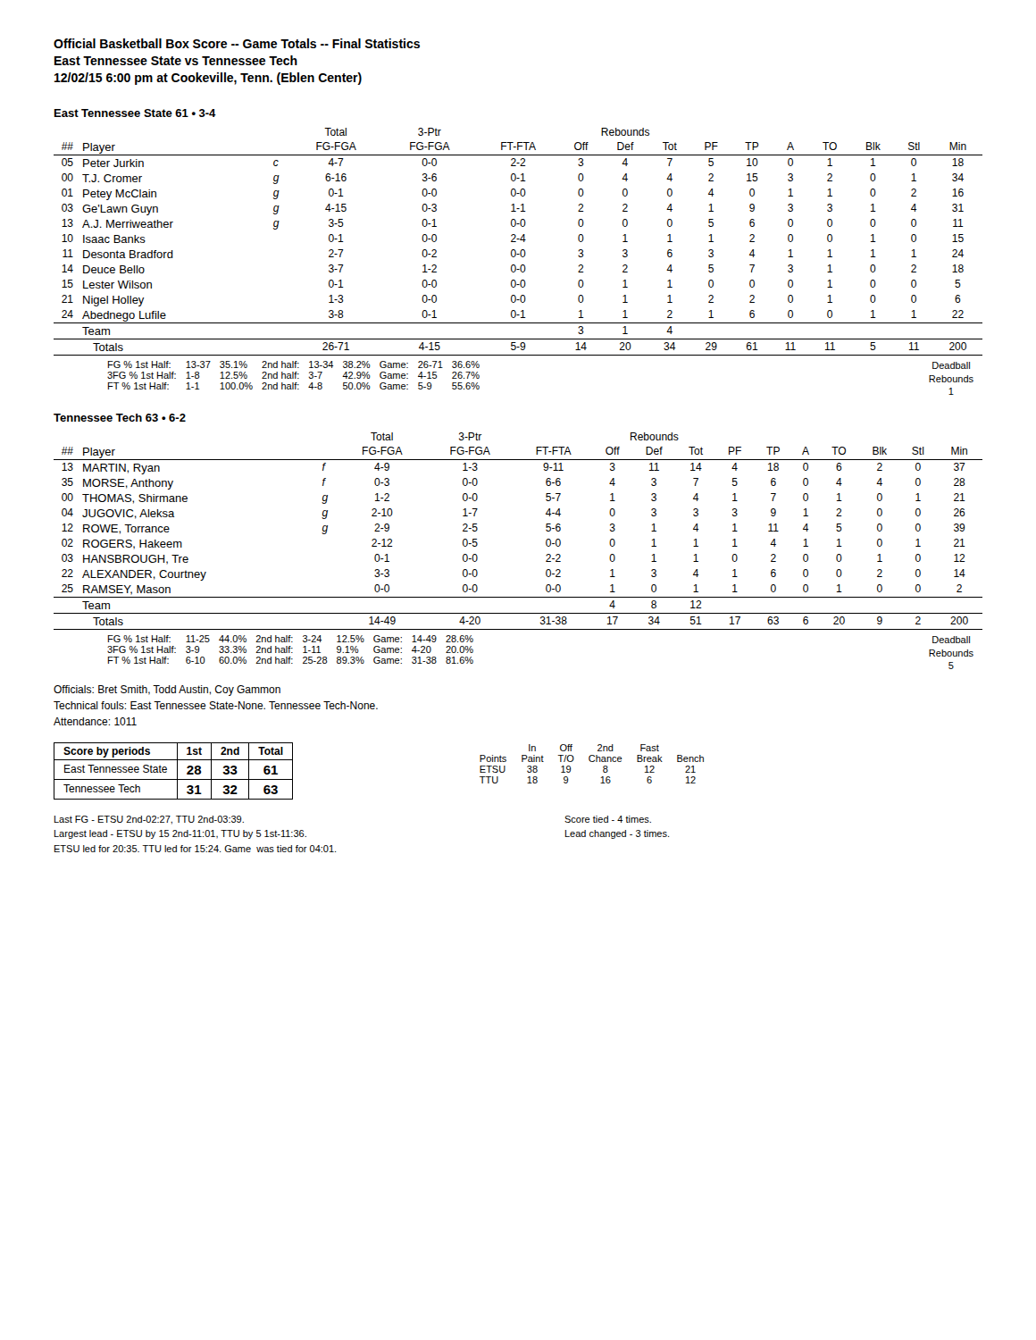Official Basketball Box Score -- Game Totals -- Final Statistics
East Tennessee State vs Tennessee Tech
12/02/15 6:00 pm at Cookeville, Tenn. (Eblen Center)
East Tennessee State 61 • 3-4
| | Total | 3-Ptr | | Rebounds | |
| --- | --- | --- | --- | --- | --- |
| ## | Player | FG-FGA | FG-FGA | FT-FTA | Off | Def | Tot | PF | TP | A | TO | Blk | Stl | Min |
| 05 | Peter Jurkin | c | 4-7 | 0-0 | 2-2 | 3 | 4 | 7 | 5 | 10 | 0 | 1 | 1 | 0 | 18 |
| 00 | T.J. Cromer | g | 6-16 | 3-6 | 0-1 | 0 | 4 | 4 | 2 | 15 | 3 | 2 | 0 | 1 | 34 |
| 01 | Petey McClain | g | 0-1 | 0-0 | 0-0 | 0 | 0 | 0 | 4 | 0 | 1 | 1 | 0 | 2 | 16 |
| 03 | Ge'Lawn Guyn | g | 4-15 | 0-3 | 1-1 | 2 | 2 | 4 | 1 | 9 | 3 | 3 | 1 | 4 | 31 |
| 13 | A.J. Merriweather | g | 3-5 | 0-1 | 0-0 | 0 | 0 | 0 | 5 | 6 | 0 | 0 | 0 | 0 | 11 |
| 10 | Isaac Banks | | 0-1 | 0-0 | 2-4 | 0 | 1 | 1 | 1 | 2 | 0 | 0 | 1 | 0 | 15 |
| 11 | Desonta Bradford | | 2-7 | 0-2 | 0-0 | 3 | 3 | 6 | 3 | 4 | 1 | 1 | 1 | 1 | 24 |
| 14 | Deuce Bello | | 3-7 | 1-2 | 0-0 | 2 | 2 | 4 | 5 | 7 | 3 | 1 | 0 | 2 | 18 |
| 15 | Lester Wilson | | 0-1 | 0-0 | 0-0 | 0 | 1 | 1 | 0 | 0 | 0 | 1 | 0 | 0 | 5 |
| 21 | Nigel Holley | | 1-3 | 0-0 | 0-0 | 0 | 1 | 1 | 2 | 2 | 0 | 1 | 0 | 0 | 6 |
| 24 | Abednego Lufile | | 3-8 | 0-1 | 0-1 | 1 | 1 | 2 | 1 | 6 | 0 | 0 | 1 | 1 | 22 |
| | Team | | | | | 3 | 1 | 4 | | | | | | | |
| | Totals | 26-71 | 4-15 | 5-9 | 14 | 20 | 34 | 29 | 61 | 11 | 11 | 5 | 11 | 200 |
| FG % 1st Half: | 13-37 | 35.1% | 2nd half: | 13-34 | 38.2% | Game: | 26-71 | 36.6% |
| 3FG % 1st Half: | 1-8 | 12.5% | 2nd half: | 3-7 | 42.9% | Game: | 4-15 | 26.7% |
| FT % 1st Half: | 1-1 | 100.0% | 2nd half: | 4-8 | 50.0% | Game: | 5-9 | 55.6% |
Deadball
Rebounds
1
Tennessee Tech 63 • 6-2
| | Total | 3-Ptr | | Rebounds | |
| --- | --- | --- | --- | --- | --- |
| ## | Player | FG-FGA | FG-FGA | FT-FTA | Off | Def | Tot | PF | TP | A | TO | Blk | Stl | Min |
| 13 | MARTIN, Ryan | f | 4-9 | 1-3 | 9-11 | 3 | 11 | 14 | 4 | 18 | 0 | 6 | 2 | 0 | 37 |
| 35 | MORSE, Anthony | f | 0-3 | 0-0 | 6-6 | 4 | 3 | 7 | 5 | 6 | 0 | 4 | 4 | 0 | 28 |
| 00 | THOMAS, Shirmane | g | 1-2 | 0-0 | 5-7 | 1 | 3 | 4 | 1 | 7 | 0 | 1 | 0 | 1 | 21 |
| 04 | JUGOVIC, Aleksa | g | 2-10 | 1-7 | 4-4 | 0 | 3 | 3 | 3 | 9 | 1 | 2 | 0 | 0 | 26 |
| 12 | ROWE, Torrance | g | 2-9 | 2-5 | 5-6 | 3 | 1 | 4 | 1 | 11 | 4 | 5 | 0 | 0 | 39 |
| 02 | ROGERS, Hakeem | | 2-12 | 0-5 | 0-0 | 0 | 1 | 1 | 1 | 4 | 1 | 1 | 0 | 1 | 21 |
| 03 | HANSBROUGH, Tre | | 0-1 | 0-0 | 2-2 | 0 | 1 | 1 | 0 | 2 | 0 | 0 | 1 | 0 | 12 |
| 22 | ALEXANDER, Courtney | | 3-3 | 0-0 | 0-2 | 1 | 3 | 4 | 1 | 6 | 0 | 0 | 2 | 0 | 14 |
| 25 | RAMSEY, Mason | | 0-0 | 0-0 | 0-0 | 1 | 0 | 1 | 1 | 0 | 0 | 1 | 0 | 0 | 2 |
| | Team | | | | | 4 | 8 | 12 | | | | | | | |
| | Totals | 14-49 | 4-20 | 31-38 | 17 | 34 | 51 | 17 | 63 | 6 | 20 | 9 | 2 | 200 |
| FG % 1st Half: | 11-25 | 44.0% | 2nd half: | 3-24 | 12.5% | Game: | 14-49 | 28.6% |
| 3FG % 1st Half: | 3-9 | 33.3% | 2nd half: | 1-11 | 9.1% | Game: | 4-20 | 20.0% |
| FT % 1st Half: | 6-10 | 60.0% | 2nd half: | 25-28 | 89.3% | Game: | 31-38 | 81.6% |
Deadball
Rebounds
5
Officials: Bret Smith, Todd Austin, Coy Gammon
Technical fouls: East Tennessee State-None. Tennessee Tech-None.
Attendance: 1011
| Score by periods | 1st | 2nd | Total |
| --- | --- | --- | --- |
| East Tennessee State | 28 | 33 | 61 |
| Tennessee Tech | 31 | 32 | 63 |
| | In | Off | 2nd | Fast | |
| Points | Paint | T/O | Chance | Break | Bench |
| ETSU | 38 | 19 | 8 | 12 | 21 |
| TTU | 18 | 9 | 16 | 6 | 12 |
Last FG - ETSU 2nd-02:27, TTU 2nd-03:39.
Largest lead - ETSU by 15 2nd-11:01, TTU by 5 1st-11:36.
ETSU led for 20:35. TTU led for 15:24. Game was tied for 04:01.
Score tied - 4 times.
Lead changed - 3 times.